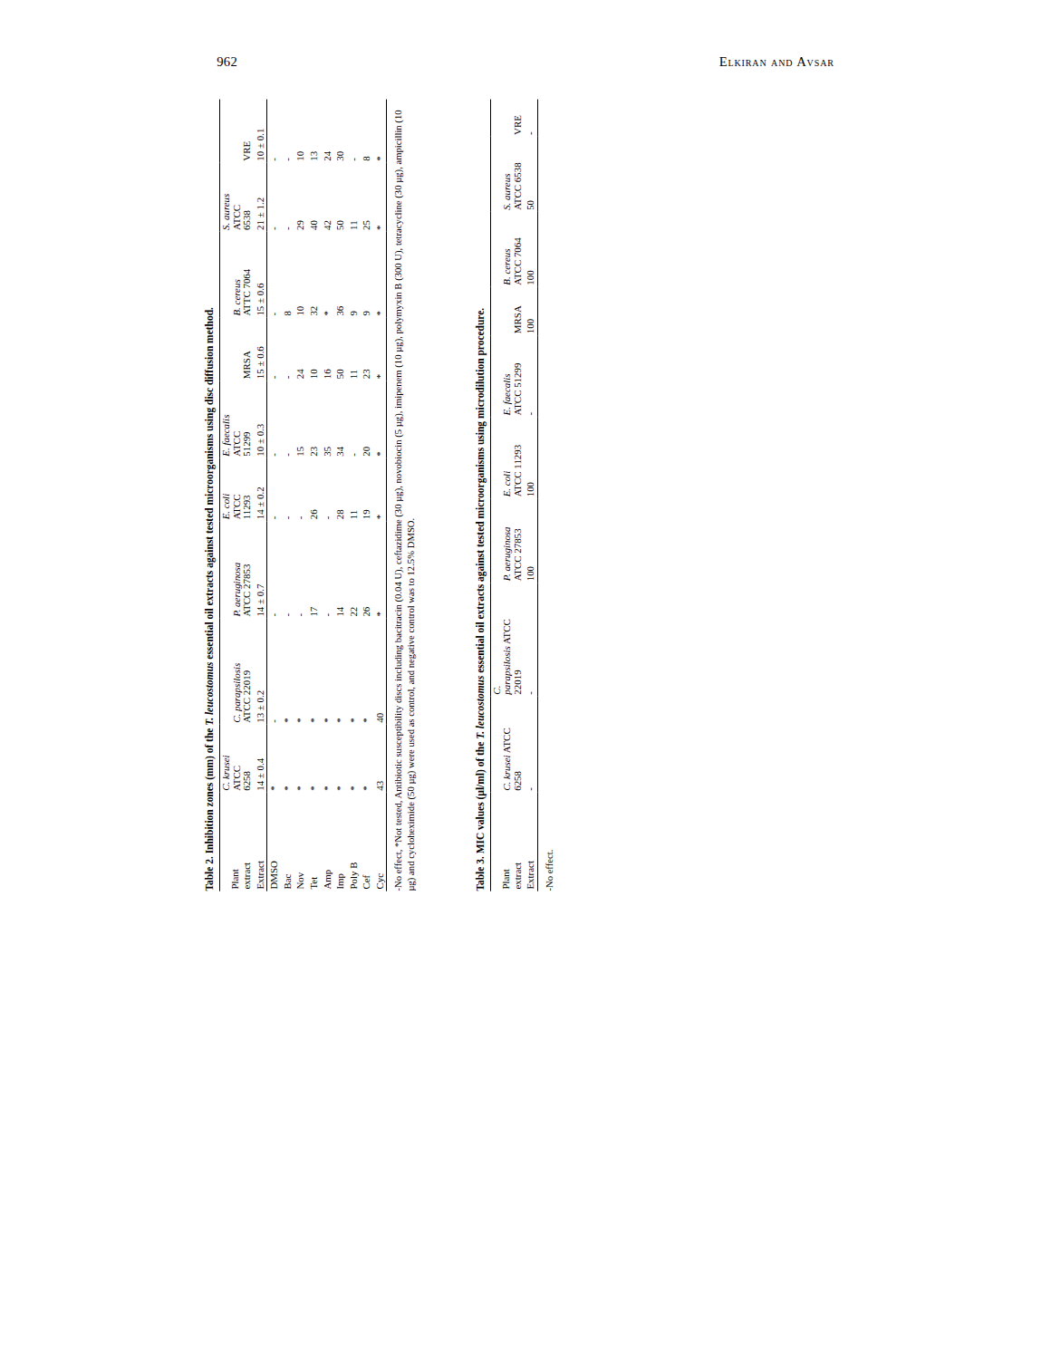962 Elkiran and Avsar
Table 2. Inhibition zones (mm) of the T. leucostomus essential oil extracts against tested microorganisms using disc diffusion method.
| Plant extract | C. krusei ATCC 6258 | C. parapsilosis ATCC 22019 | P. aeruginosa ATCC 27853 | E. coli ATCC 11293 | E. faecalis ATCC 51299 | MRSA | B. cereus ATTC 7064 | S. aureus ATCC 6538 | VRE |
| --- | --- | --- | --- | --- | --- | --- | --- | --- | --- |
| Extract | 14 ± 0.4 | 13 ± 0.2 | 14 ± 0.7 | 14 ± 0.2 | 10 ± 0.3 | 15 ± 0.6 | 15 ± 0.6 | 21 ± 1.2 | 10 ± 0.1 |
| DMSO | * | - | - | - | - | - | - | - | - |
| Bac | * | * | - | - | - | - | 8 | - | - |
| Nov | * | * | - | - | 15 | 24 | 10 | 29 | 10 |
| Tet | * | * | 17 | 26 | 23 | 10 | 32 | 40 | 13 |
| Amp | * | * | - | - | 35 | 16 | * | 42 | 24 |
| Imp | * | * | 14 | 28 | 34 | 50 | 36 | 50 | 30 |
| Poly B | * | * | 22 | 11 | - | 11 | 9 | 11 | - |
| Cef | * | * | 26 | 19 | 20 | 23 | 9 | 25 | 8 |
| Cyc | 43 | 40 | * | * | * | * | * | * | * |
-No effect, *Not tested, Antibiotic susceptibility discs including bacitracin (0.04 U), ceftazidime (30 µg), novobiocin (5 µg), imipenem (10 µg), polymyxin B (300 U), tetracycline (30 µg), ampicillin (10 µg) and cycloheximide (50 µg) were used as control, and negative control was to 12.5% DMSO.
Table 3. MIC values (µl/ml) of the T. leucostomus essential oil extracts against tested microorganisms using microdilution procedure.
| Plant extract | C. krusei ATCC 6258 | C. parapsilosis ATCC 22019 | P. aeruginosa ATCC 27853 | E. coli ATCC 11293 | E. faecalis ATCC 51299 | MRSA | B. cereus ATCC 7064 | S. aureus ATCC 6538 | VRE |
| --- | --- | --- | --- | --- | --- | --- | --- | --- | --- |
| Extract | - | - | 100 | 100 | - | 100 | 100 | 50 | - |
-No effect.